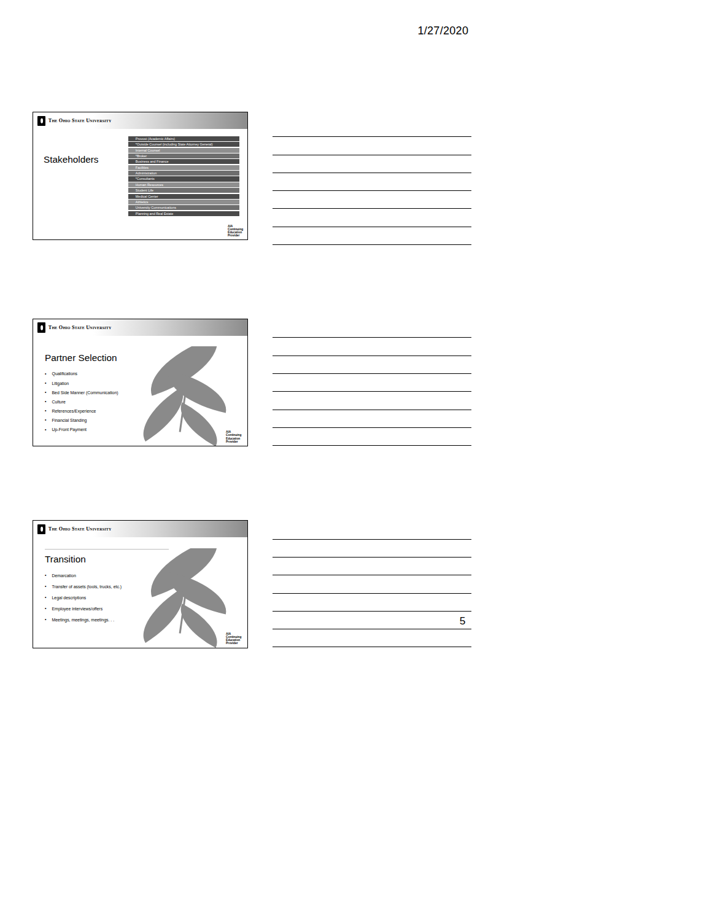1/27/2020
The Ohio State University
Stakeholders
Provost (Academic Affairs)
*Outside Counsel (including State Attorney General)
Internal Counsel
*Broker
Business and Finance
Facilities
Administration
*Consultants
Human Resources
Student Life
Medical Center
Athletics
University Communications
Planning and Real Estate
AIA Continuing Education Provider
The Ohio State University
Partner Selection
Qualifications
Litigation
Bed Side Manner (Communication)
Culture
References/Experience
Financial Standing
Up-Front Payment
AIA Continuing Education Provider
The Ohio State University
Transition
Demarcation
Transfer of assets (tools, trucks, etc.)
Legal descriptions
Employee interviews/offers
Meetings, meetings, meetings. . .
AIA Continuing Education Provider
5